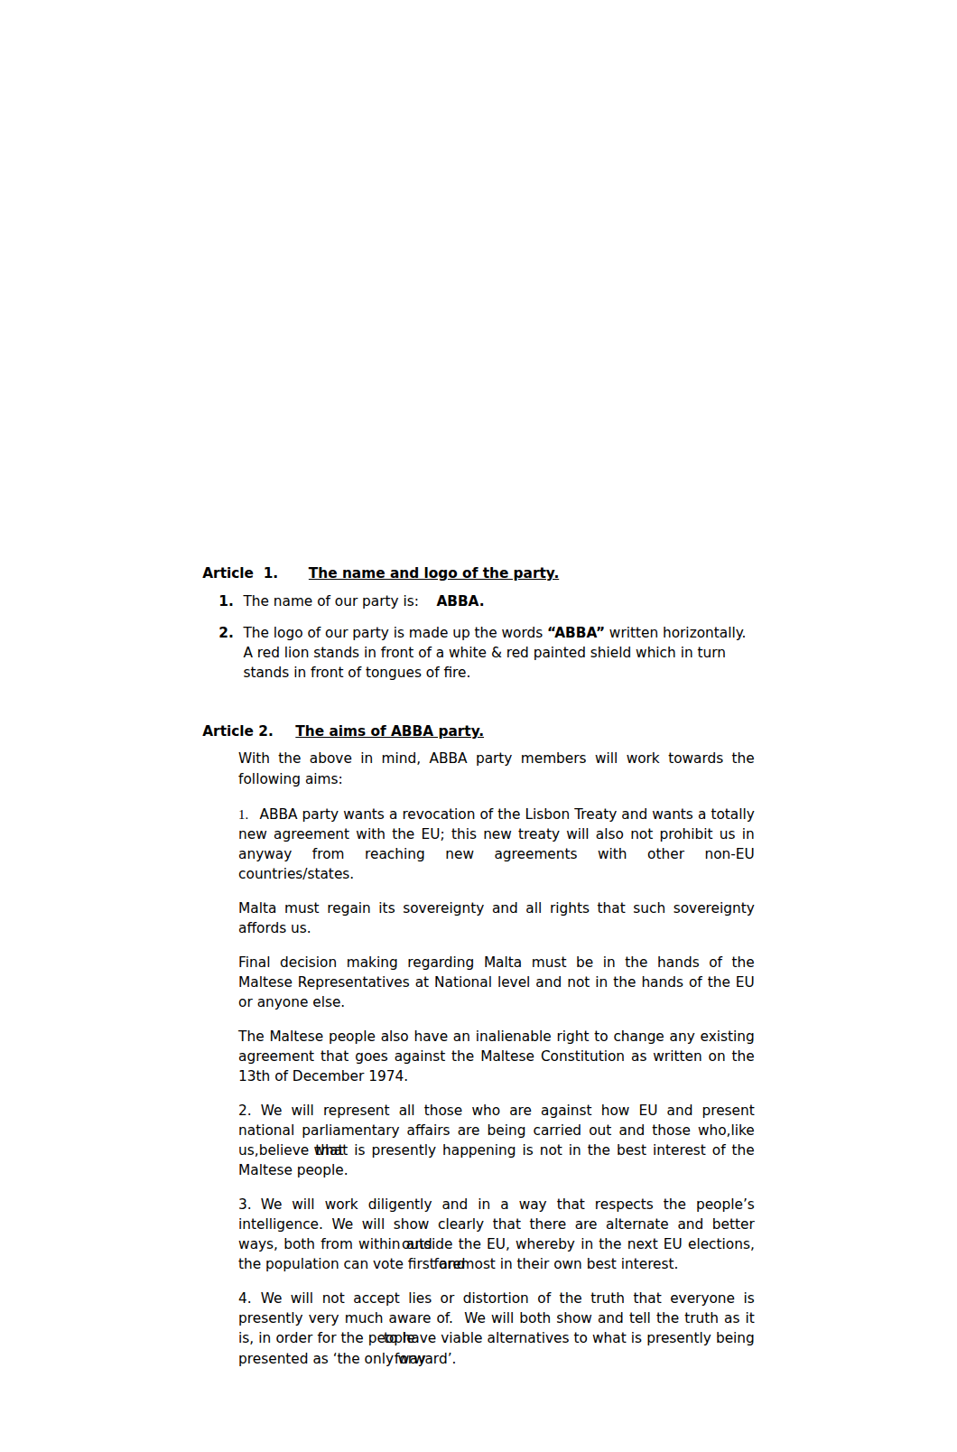Article 1. The name and logo of the party.
The name of our party is: ABBA.
The logo of our party is made up the words “ABBA” written horizontally. A red lion stands in front of a white & red painted shield which in turn stands in front of tongues of fire.
Article 2. The aims of ABBA party.
With the above in mind, ABBA party members will work towards the following aims:
1. ABBA party wants a revocation of the Lisbon Treaty and wants a totally new agreement with the EU; this new treaty will also not prohibit us in anyway from reaching new agreements with other non-EU countries/states.
Malta must regain its sovereignty and all rights that such sovereignty affords us.
Final decision making regarding Malta must be in the hands of the Maltese Representatives at National level and not in the hands of the EU or anyone else.
The Maltese people also have an inalienable right to change any existing agreement that goes against the Maltese Constitution as written on the 13th of December 1974.
2. We will represent all those who are against how EU and present national parliamentary affairs are being carried out and those who,like us,believe that what is presently happening is not in the best interest of the Maltese people.
3. We will work diligently and in a way that respects the people’s intelligence. We will show clearly that there are alternate and better ways, both from within and outside the EU, whereby in the next EU elections, the population can vote first and foremost in their own best interest.
4. We will not accept lies or distortion of the truth that everyone is presently very much aware of. We will both show and tell the truth as it is, in order for the people to have viable alternatives to what is presently being presented as ‘the only way forward’.